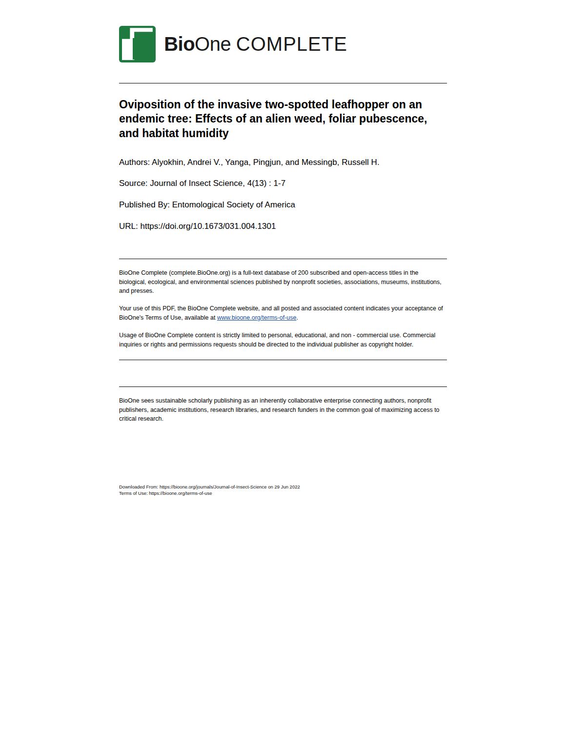Bio One COMPLETE
Oviposition of the invasive two-spotted leafhopper on an endemic tree: Effects of an alien weed, foliar pubescence, and habitat humidity
Authors: Alyokhin, Andrei V., Yanga, Pingjun, and Messingb, Russell H.
Source: Journal of Insect Science, 4(13) : 1-7
Published By: Entomological Society of America
URL: https://doi.org/10.1673/031.004.1301
BioOne Complete (complete.BioOne.org) is a full-text database of 200 subscribed and open-access titles in the biological, ecological, and environmental sciences published by nonprofit societies, associations, museums, institutions, and presses.
Your use of this PDF, the BioOne Complete website, and all posted and associated content indicates your acceptance of BioOne's Terms of Use, available at www.bioone.org/terms-of-use.
Usage of BioOne Complete content is strictly limited to personal, educational, and non - commercial use. Commercial inquiries or rights and permissions requests should be directed to the individual publisher as copyright holder.
BioOne sees sustainable scholarly publishing as an inherently collaborative enterprise connecting authors, nonprofit publishers, academic institutions, research libraries, and research funders in the common goal of maximizing access to critical research.
Downloaded From: https://bioone.org/journals/Journal-of-Insect-Science on 29 Jun 2022
Terms of Use: https://bioone.org/terms-of-use